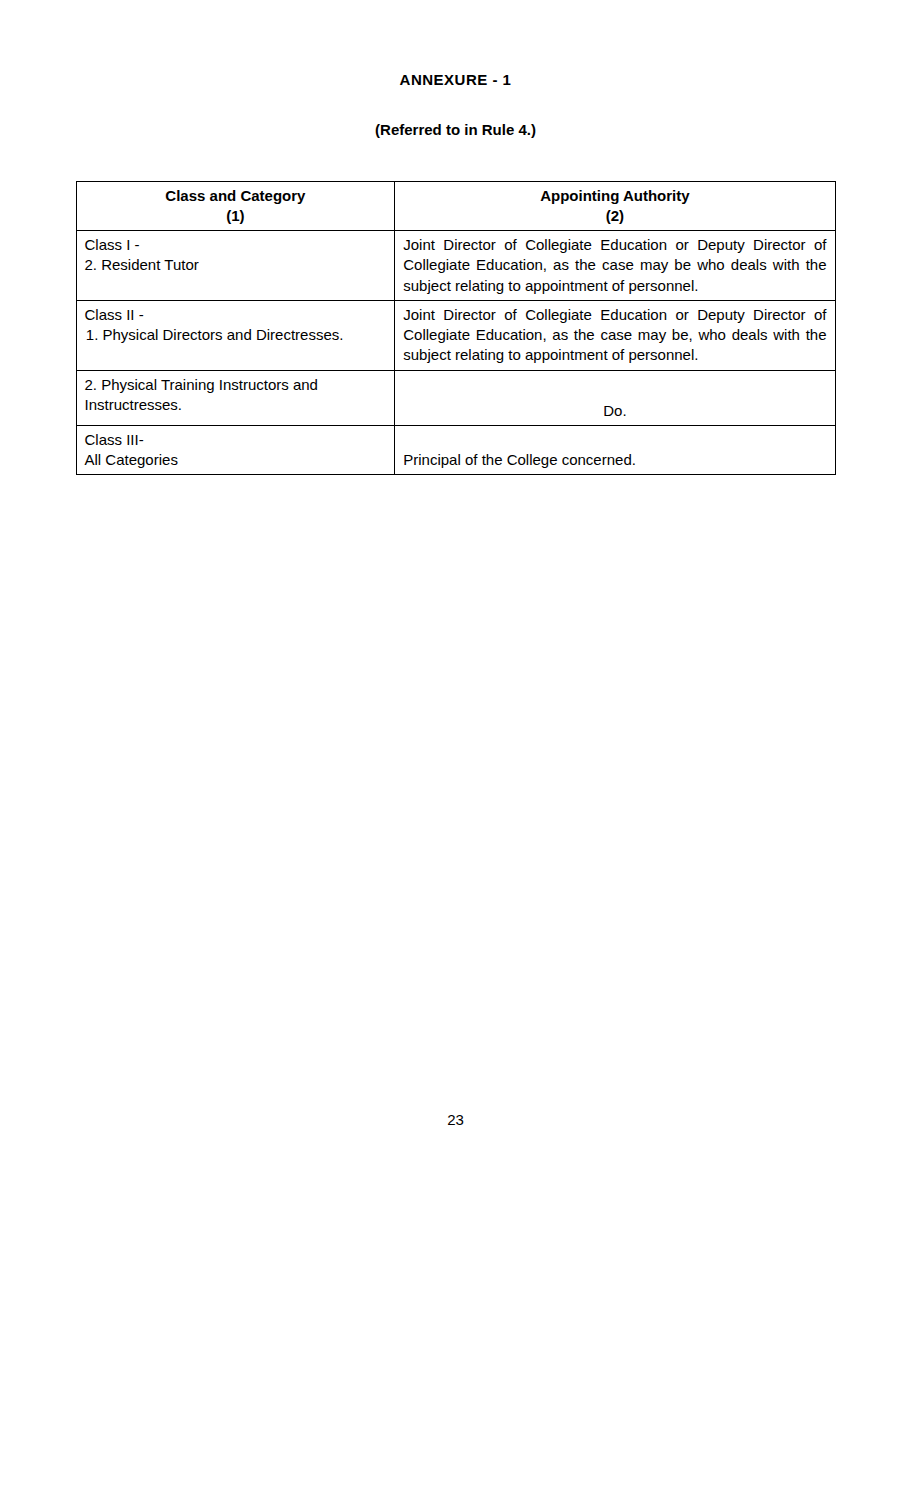ANNEXURE - 1
(Referred to in Rule 4.)
| Class and Category (1) | Appointing Authority (2) |
| --- | --- |
| Class I - 2. Resident Tutor | Joint Director of Collegiate Education or Deputy Director of Collegiate Education, as the case may be who deals with the subject relating to appointment of personnel. |
| Class II - Physical Directors and Directresses. | Joint Director of Collegiate Education or Deputy Director of Collegiate Education, as the case may be, who deals with the subject relating to appointment of personnel. |
| 2. Physical Training Instructors and Instructresses. | Do. |
| Class III- All Categories | Principal of the College concerned. |
23